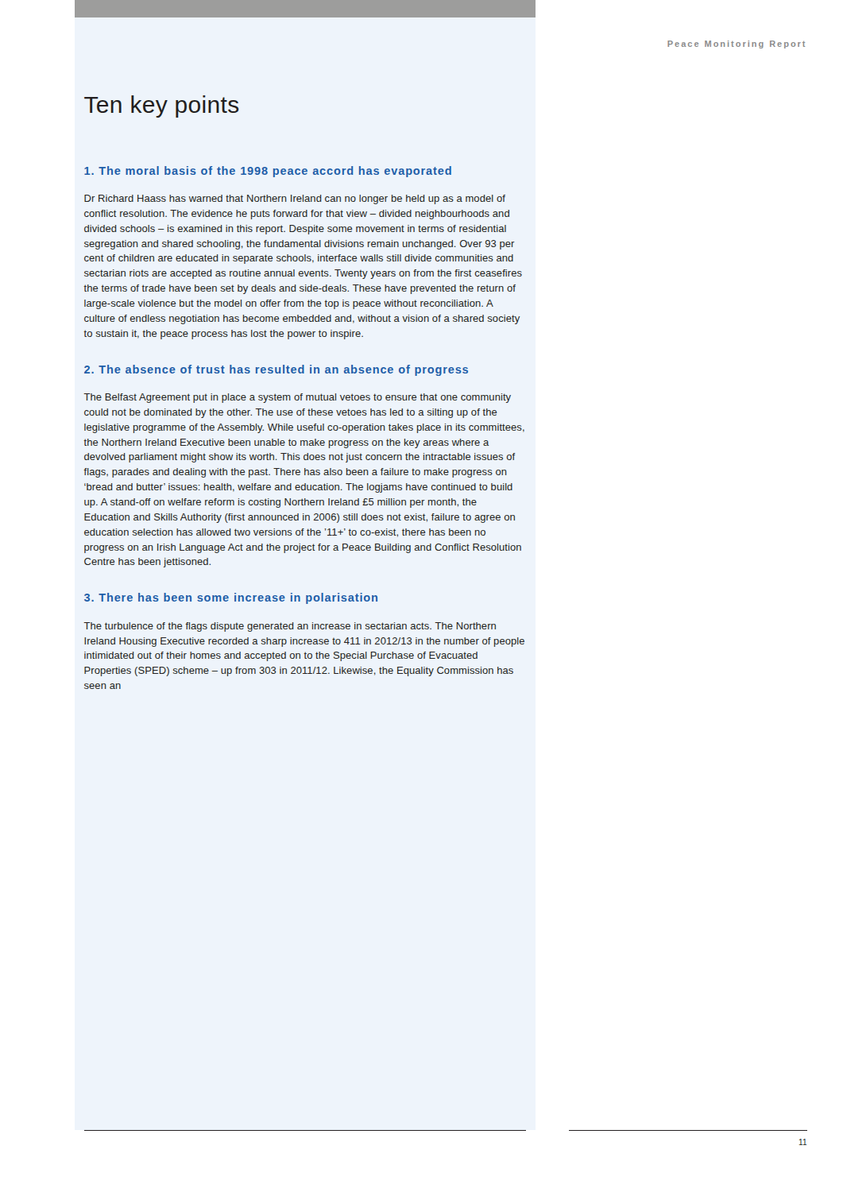Peace Monitoring Report
Ten key points
1. The moral basis of the 1998 peace accord has evaporated
Dr Richard Haass has warned that Northern Ireland can no longer be held up as a model of conflict resolution. The evidence he puts forward for that view – divided neighbourhoods and divided schools – is examined in this report. Despite some movement in terms of residential segregation and shared schooling, the fundamental divisions remain unchanged. Over 93 per cent of children are educated in separate schools, interface walls still divide communities and sectarian riots are accepted as routine annual events. Twenty years on from the first ceasefires the terms of trade have been set by deals and side-deals. These have prevented the return of large-scale violence but the model on offer from the top is peace without reconciliation. A culture of endless negotiation has become embedded and, without a vision of a shared society to sustain it, the peace process has lost the power to inspire.
2. The absence of trust has resulted in an absence of progress
The Belfast Agreement put in place a system of mutual vetoes to ensure that one community could not be dominated by the other. The use of these vetoes has led to a silting up of the legislative programme of the Assembly. While useful co-operation takes place in its committees, the Northern Ireland Executive been unable to make progress on the key areas where a devolved parliament might show its worth. This does not just concern the intractable issues of flags, parades and dealing with the past. There has also been a failure to make progress on ‘bread and butter’ issues: health, welfare and education. The logjams have continued to build up. A stand-off on welfare reform is costing Northern Ireland £5 million per month, the Education and Skills Authority (first announced in 2006) still does not exist, failure to agree on education selection has allowed two versions of the ’11+’ to co-exist, there has been no progress on an Irish Language Act and the project for a Peace Building and Conflict Resolution Centre has been jettisoned.
3. There has been some increase in polarisation
The turbulence of the flags dispute generated an increase in sectarian acts. The Northern Ireland Housing Executive recorded a sharp increase to 411 in 2012/13 in the number of people intimidated out of their homes and accepted on to the Special Purchase of Evacuated Properties (SPED) scheme – up from 303 in 2011/12. Likewise, the Equality Commission has seen an
11